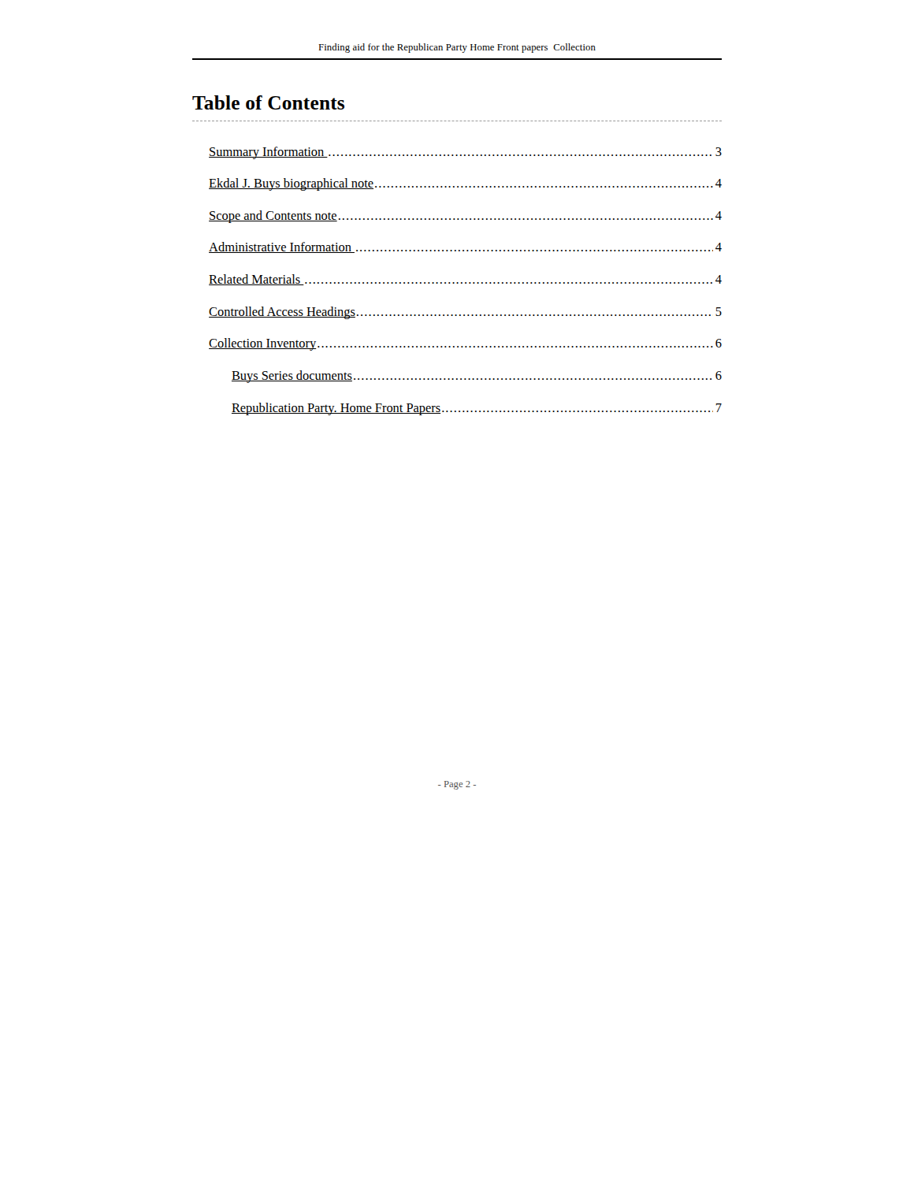Finding aid for the Republican Party Home Front papers Collection
Table of Contents
Summary Information ................................................................................................................................. 3
Ekdal J. Buys biographical note ..................................................................................................................... 4
Scope and Contents note ............................................................................................................................. 4
Administrative Information ....................................................................................................................... 4
Related Materials ..................................................................................................................................... 4
Controlled Access Headings ....................................................................................................................... 5
Collection Inventory .................................................................................................................................. 6
Buys Series documents ............................................................................................................................. 6
Republication Party. Home Front Papers ............................................................................................. 7
- Page 2 -